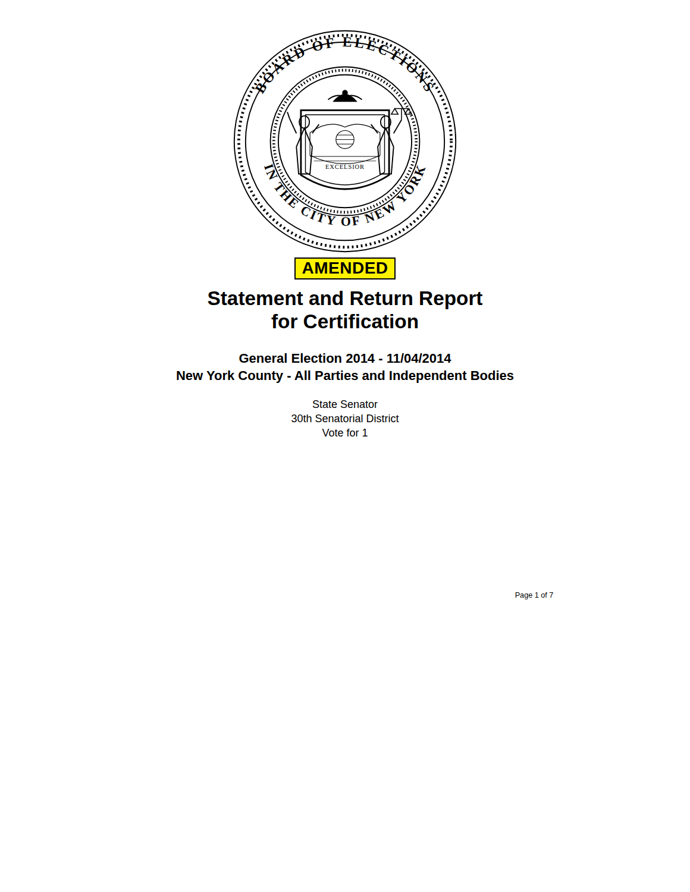AMENDED
Statement and Return Report
for Certification
General Election 2014 - 11/04/2014
New York County - All Parties and Independent Bodies
State Senator
30th Senatorial District
Vote for 1
Page 1 of 7